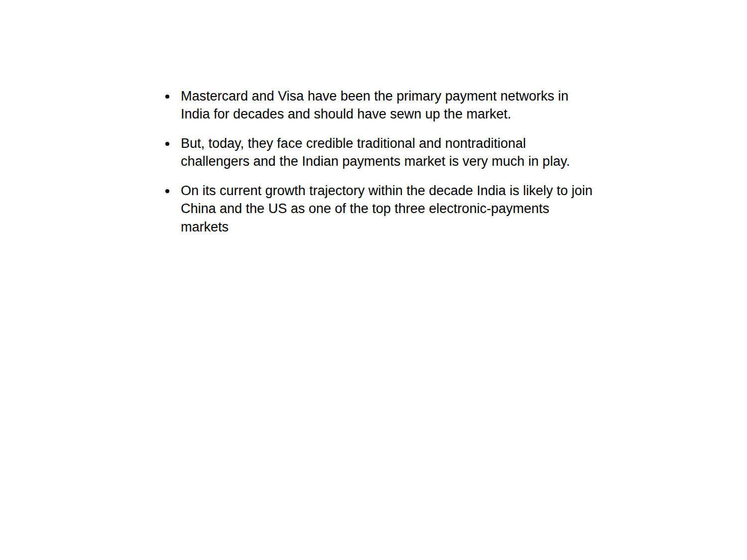Mastercard and Visa have been the primary payment networks in India for decades and should have sewn up the market.
But, today, they face credible traditional and nontraditional challengers and the Indian payments market is very much in play.
On its current growth trajectory within the decade India is likely to join China and the US as one of the top three electronic-payments markets